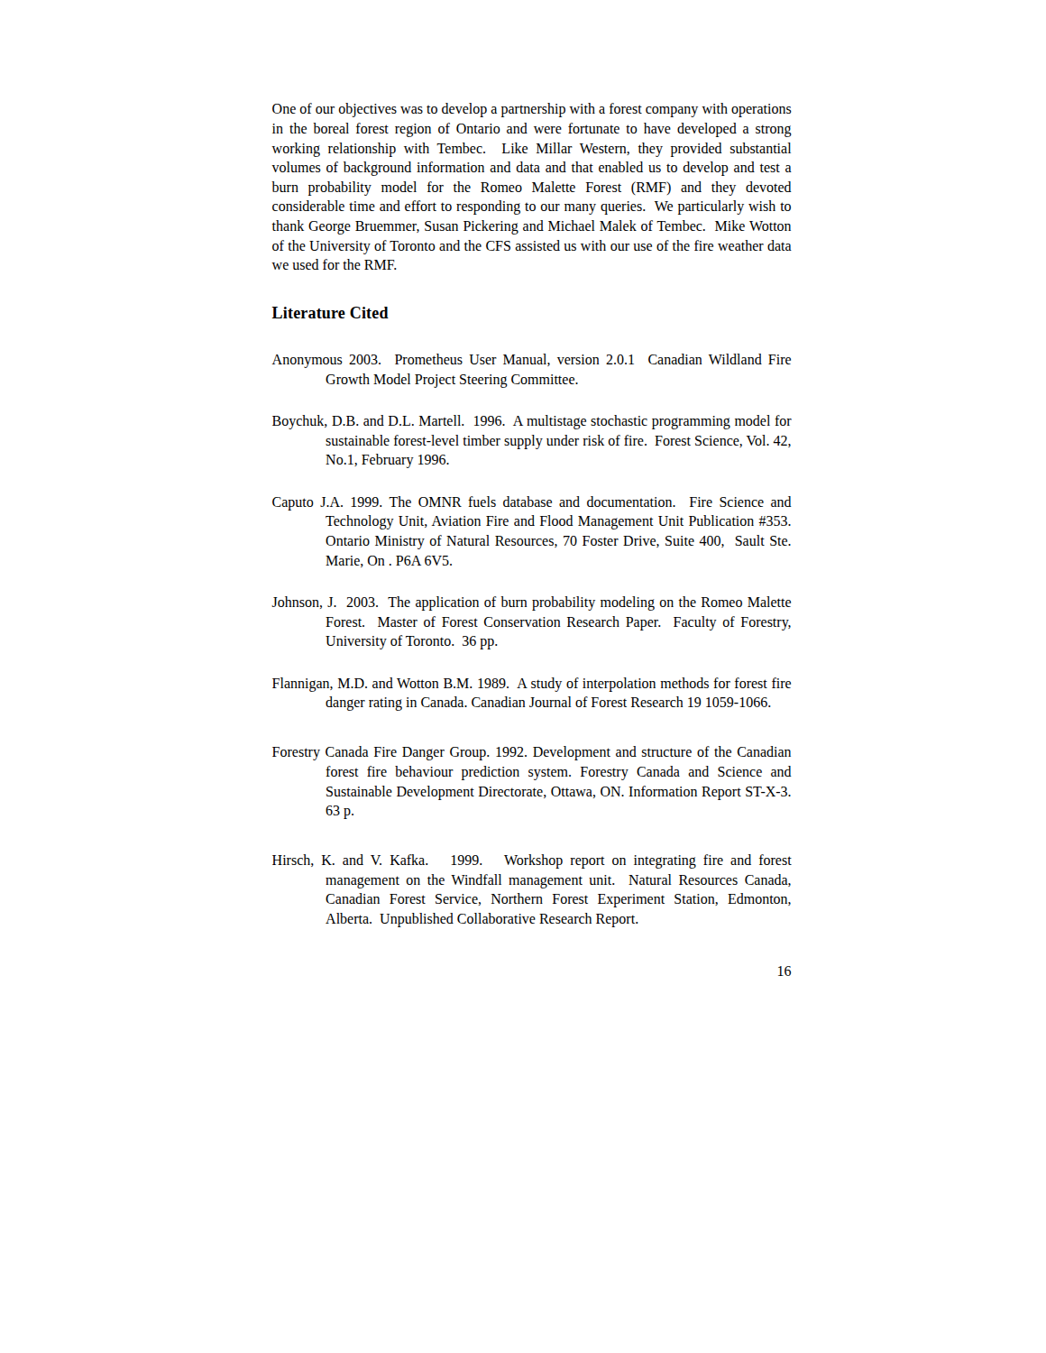One of our objectives was to develop a partnership with a forest company with operations in the boreal forest region of Ontario and were fortunate to have developed a strong working relationship with Tembec. Like Millar Western, they provided substantial volumes of background information and data and that enabled us to develop and test a burn probability model for the Romeo Malette Forest (RMF) and they devoted considerable time and effort to responding to our many queries. We particularly wish to thank George Bruemmer, Susan Pickering and Michael Malek of Tembec. Mike Wotton of the University of Toronto and the CFS assisted us with our use of the fire weather data we used for the RMF.
Literature Cited
Anonymous 2003. Prometheus User Manual, version 2.0.1 Canadian Wildland Fire Growth Model Project Steering Committee.
Boychuk, D.B. and D.L. Martell. 1996. A multistage stochastic programming model for sustainable forest-level timber supply under risk of fire. Forest Science, Vol. 42, No.1, February 1996.
Caputo J.A. 1999. The OMNR fuels database and documentation. Fire Science and Technology Unit, Aviation Fire and Flood Management Unit Publication #353. Ontario Ministry of Natural Resources, 70 Foster Drive, Suite 400, Sault Ste. Marie, On . P6A 6V5.
Johnson, J. 2003. The application of burn probability modeling on the Romeo Malette Forest. Master of Forest Conservation Research Paper. Faculty of Forestry, University of Toronto. 36 pp.
Flannigan, M.D. and Wotton B.M. 1989. A study of interpolation methods for forest fire danger rating in Canada. Canadian Journal of Forest Research 19 1059-1066.
Forestry Canada Fire Danger Group. 1992. Development and structure of the Canadian forest fire behaviour prediction system. Forestry Canada and Science and Sustainable Development Directorate, Ottawa, ON. Information Report ST-X-3. 63 p.
Hirsch, K. and V. Kafka. 1999. Workshop report on integrating fire and forest management on the Windfall management unit. Natural Resources Canada, Canadian Forest Service, Northern Forest Experiment Station, Edmonton, Alberta. Unpublished Collaborative Research Report.
16